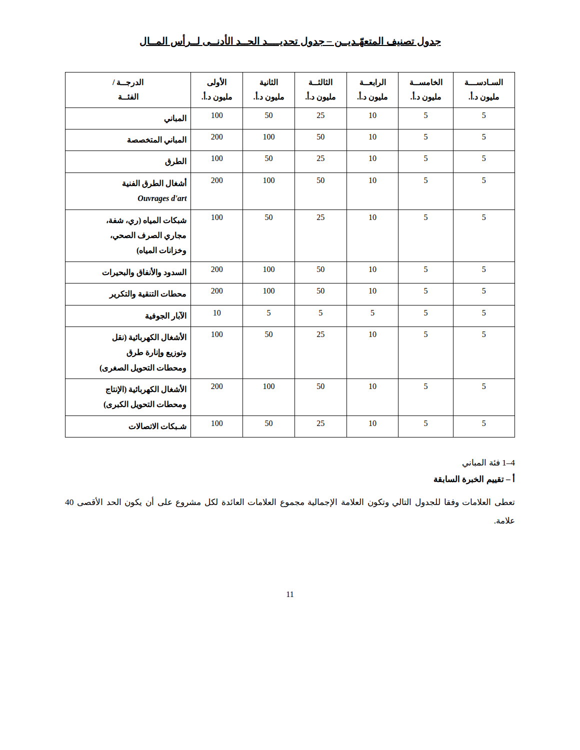جدول تصنيف المتعهّـديــن – جدول تحديــــد الحــد الأدنــى لــرأس المــال
| السـادســـة مليون د.أ. | الخامســة مليون د.أ. | الرابعــة مليون د.أ. | الثالثــة مليون د.أ. | الثانية مليون د.أ. | الأولى مليون د.أ. | الدرجــة / الفئــة |
| --- | --- | --- | --- | --- | --- | --- |
| 5 | 5 | 10 | 25 | 50 | 100 | المباني |
| 5 | 5 | 10 | 50 | 100 | 200 | المباني المتخصصة |
| 5 | 5 | 10 | 25 | 50 | 100 | الطرق |
| 5 | 5 | 10 | 50 | 100 | 200 | أشغال الطرق الفنية Ouvrages d'art |
| 5 | 5 | 10 | 25 | 50 | 100 | شبكات المياه (ري، شفة، مجاري الصرف الصحي، وخزانات المياه) |
| 5 | 5 | 10 | 50 | 100 | 200 | السدود والأنفاق والبحيرات |
| 5 | 5 | 10 | 50 | 100 | 200 | محطات التنقية والتكرير |
| 5 | 5 | 5 | 5 | 5 | 10 | الآبار الجوفية |
| 5 | 5 | 10 | 25 | 50 | 100 | الأشغال الكهربائية (نقل وتوزيع وإنارة طرق ومحطات التحويل الصغرى) |
| 5 | 5 | 10 | 50 | 100 | 200 | الأشغال الكهربائية (الإنتاج ومحطات التحويل الكبرى) |
| 5 | 5 | 10 | 25 | 50 | 100 | شـبكات الاتصالات |
4–1 فئة المباني
أ – تقييم الخبرة السابقة
تعطى العلامات وفقا للجدول التالي وتكون العلامة الإجمالية مجموع العلامات العائدة لكل مشروع على أن يكون الحد الأقصى 40 علامة.
11